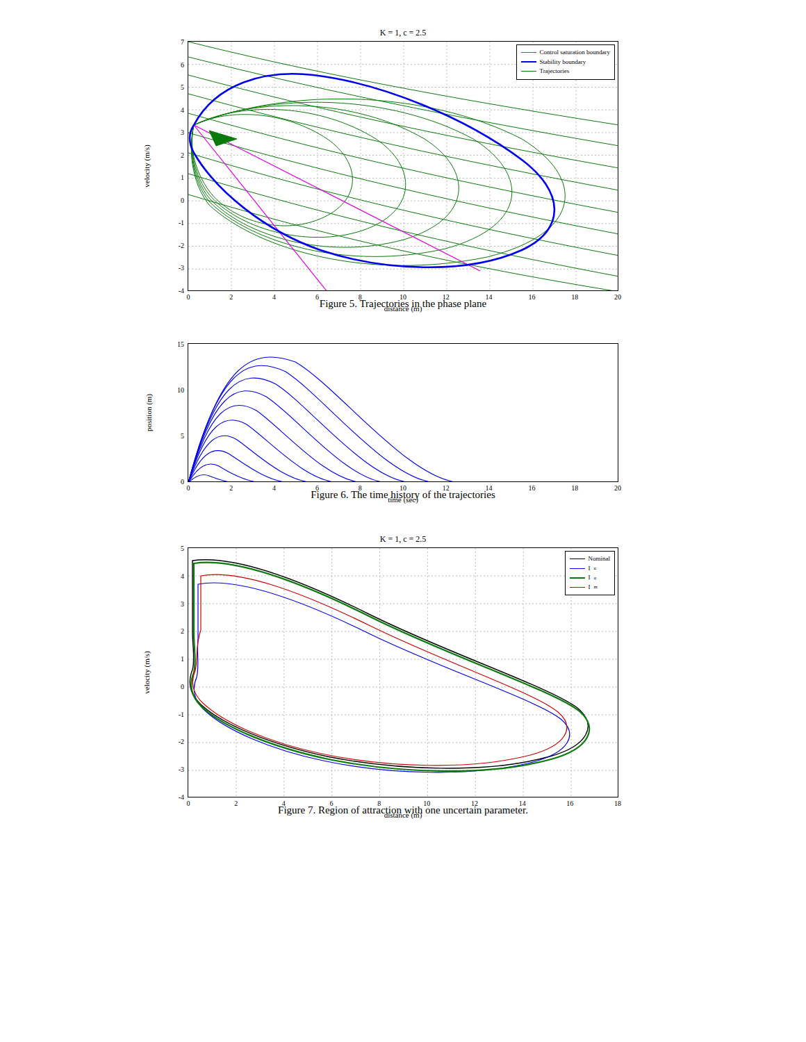K = 1, c = 2.5
Control saturation boundary
Stability boundary
Trajectories
7 6 5 4 3 2 1 0 -1 -2 -3 -4 0 2 4 6 8 10 12 14 16 18 20 distance (m) velocity (m/s)
Figure 5. Trajectories in the phase plane
15 10 5 0 0 2 4 6 8 10 12 14 16 18 20 time (sec) position (m)
Figure 6. The time history of the trajectories
K = 1, c = 2.5
Nominal
Iu
Iα
Im
5 4 3 2 1 0 -1 -2 -3 -4 0 2 4 6 8 10 12 14 16 18 distance (m) velocity (m/s)
Figure 7. Region of attraction with one uncertain parameter.